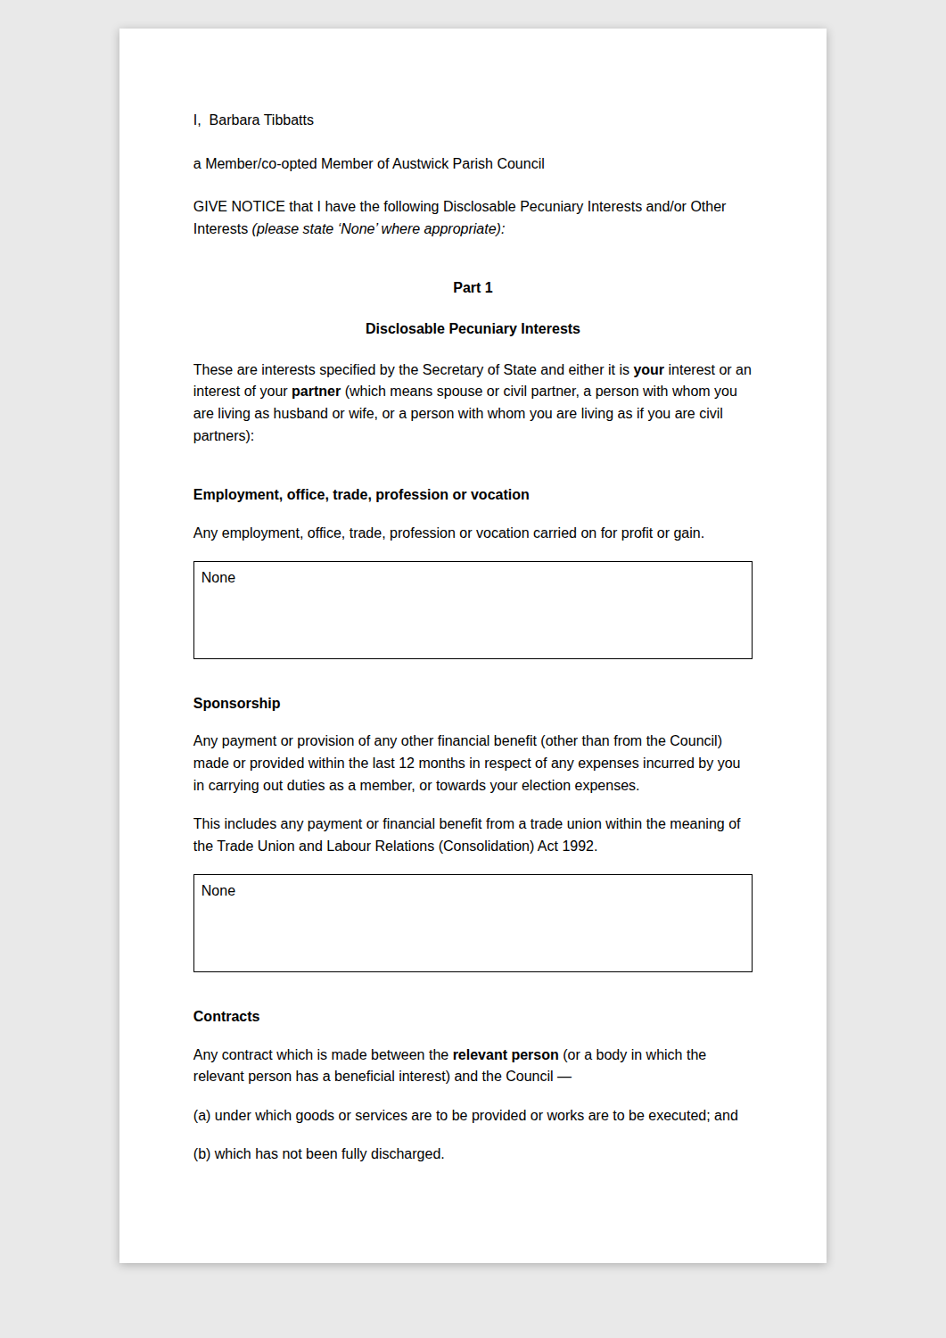I, Barbara Tibbatts
a Member/co-opted Member of Austwick Parish Council
GIVE NOTICE that I have the following Disclosable Pecuniary Interests and/or Other Interests (please state ‘None’ where appropriate):
Part 1
Disclosable Pecuniary Interests
These are interests specified by the Secretary of State and either it is your interest or an interest of your partner (which means spouse or civil partner, a person with whom you are living as husband or wife, or a person with whom you are living as if you are civil partners):
Employment, office, trade, profession or vocation
Any employment, office, trade, profession or vocation carried on for profit or gain.
None
Sponsorship
Any payment or provision of any other financial benefit (other than from the Council) made or provided within the last 12 months in respect of any expenses incurred by you in carrying out duties as a member, or towards your election expenses.
This includes any payment or financial benefit from a trade union within the meaning of the Trade Union and Labour Relations (Consolidation) Act 1992.
None
Contracts
Any contract which is made between the relevant person (or a body in which the relevant person has a beneficial interest) and the Council —
(a) under which goods or services are to be provided or works are to be executed; and
(b) which has not been fully discharged.